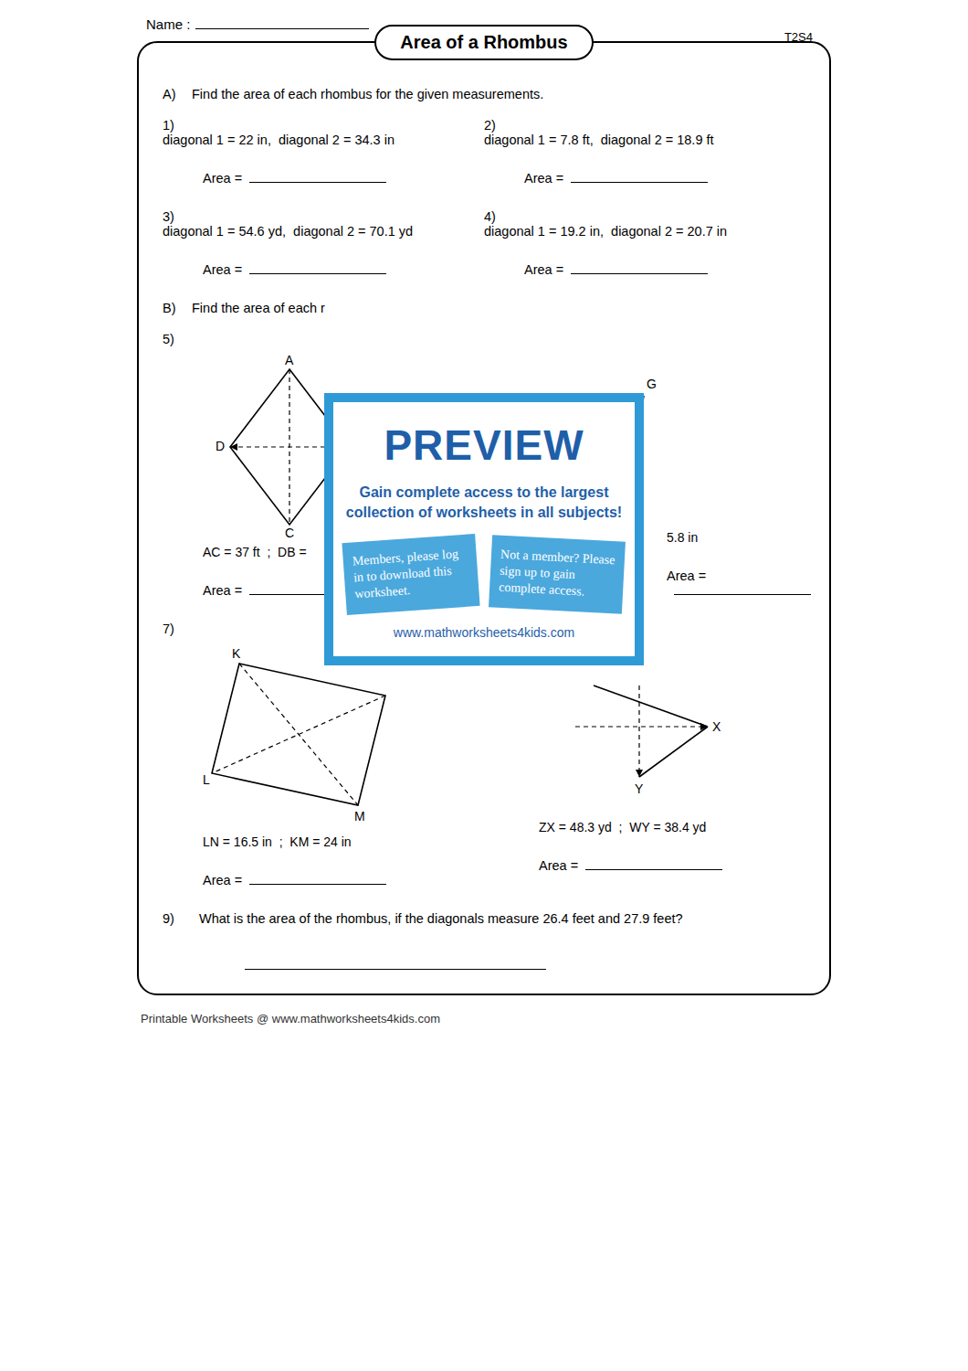Name :
Area of a Rhombus
T2S4
A) Find the area of each rhombus for the given measurements.
1) diagonal 1 = 22 in, diagonal 2 = 34.3 in
Area =
2) diagonal 1 = 7.8 ft, diagonal 2 = 18.9 ft
Area =
3) diagonal 1 = 54.6 yd, diagonal 2 = 70.1 yd
Area =
4) diagonal 1 = 19.2 in, diagonal 2 = 20.7 in
Area =
B) Find the area of each r
5)
A D C
AC = 37 ft ; DB =
Area =
G
5.8 in
Area =
7)
K L M
LN = 16.5 in ; KM = 24 in
Area =
X Y
ZX = 48.3 yd ; WY = 38.4 yd
Area =
9) What is the area of the rhombus, if the diagonals measure 26.4 feet and 27.9 feet?
Printable Worksheets @ www.mathworksheets4kids.com
PREVIEW
Gain complete access to the largest
collection of worksheets in all subjects!
Members, please log in to download this worksheet.
Not a member? Please sign up to gain complete access.
www.mathworksheets4kids.com